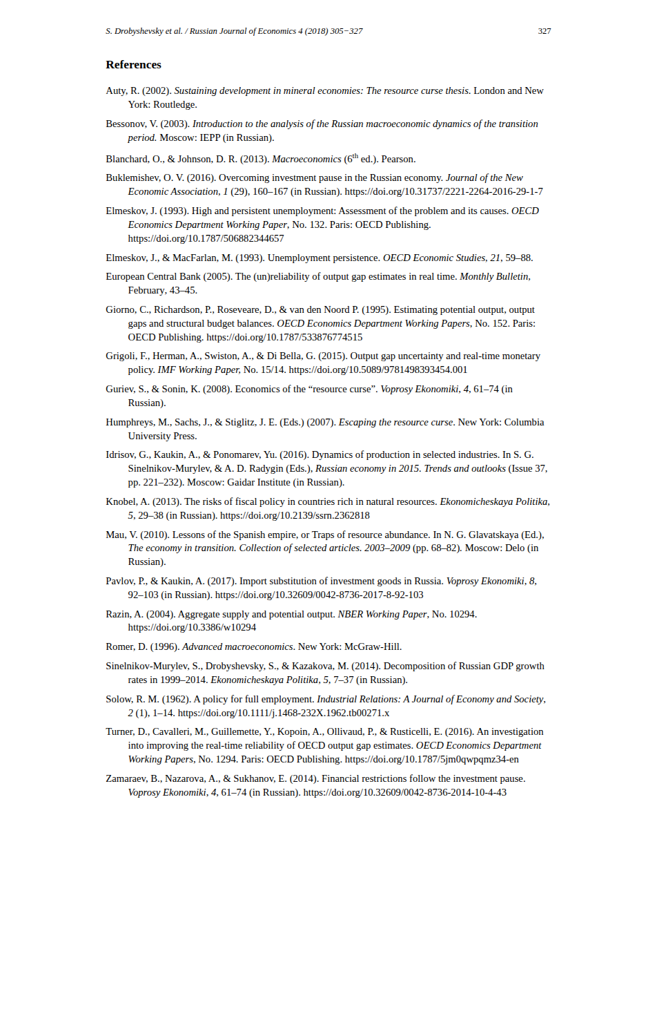S. Drobyshevsky et al. / Russian Journal of Economics 4 (2018) 305−327 327
References
Auty, R. (2002). Sustaining development in mineral economies: The resource curse thesis. London and New York: Routledge.
Bessonov, V. (2003). Introduction to the analysis of the Russian macroeconomic dynamics of the transition period. Moscow: IEPP (in Russian).
Blanchard, O., & Johnson, D. R. (2013). Macroeconomics (6th ed.). Pearson.
Buklemishev, O. V. (2016). Overcoming investment pause in the Russian economy. Journal of the New Economic Association, 1 (29), 160–167 (in Russian). https://doi.org/10.31737/2221-2264-2016-29-1-7
Elmeskov, J. (1993). High and persistent unemployment: Assessment of the problem and its causes. OECD Economics Department Working Paper, No. 132. Paris: OECD Publishing. https://doi.org/10.1787/506882344657
Elmeskov, J., & MacFarlan, M. (1993). Unemployment persistence. OECD Economic Studies, 21, 59–88.
European Central Bank (2005). The (un)reliability of output gap estimates in real time. Monthly Bulletin, February, 43–45.
Giorno, C., Richardson, P., Roseveare, D., & van den Noord P. (1995). Estimating potential output, output gaps and structural budget balances. OECD Economics Department Working Papers, No. 152. Paris: OECD Publishing. https://doi.org/10.1787/533876774515
Grigoli, F., Herman, A., Swiston, A., & Di Bella, G. (2015). Output gap uncertainty and real-time monetary policy. IMF Working Paper, No. 15/14. https://doi.org/10.5089/9781498393454.001
Guriev, S., & Sonin, K. (2008). Economics of the “resource curse”. Voprosy Ekonomiki, 4, 61–74 (in Russian).
Humphreys, M., Sachs, J., & Stiglitz, J. E. (Eds.) (2007). Escaping the resource curse. New York: Columbia University Press.
Idrisov, G., Kaukin, A., & Ponomarev, Yu. (2016). Dynamics of production in selected industries. In S. G. Sinelnikov-Murylev, & A. D. Radygin (Eds.), Russian economy in 2015. Trends and outlooks (Issue 37, pp. 221–232). Moscow: Gaidar Institute (in Russian).
Knobel, A. (2013). The risks of fiscal policy in countries rich in natural resources. Ekonomicheskaya Politika, 5, 29–38 (in Russian). https://doi.org/10.2139/ssrn.2362818
Mau, V. (2010). Lessons of the Spanish empire, or Traps of resource abundance. In N. G. Glavatskaya (Ed.), The economy in transition. Collection of selected articles. 2003–2009 (pp. 68–82). Moscow: Delo (in Russian).
Pavlov, P., & Kaukin, A. (2017). Import substitution of investment goods in Russia. Voprosy Ekonomiki, 8, 92–103 (in Russian). https://doi.org/10.32609/0042-8736-2017-8-92-103
Razin, A. (2004). Aggregate supply and potential output. NBER Working Paper, No. 10294. https://doi.org/10.3386/w10294
Romer, D. (1996). Advanced macroeconomics. New York: McGraw-Hill.
Sinelnikov-Murylev, S., Drobyshevsky, S., & Kazakova, M. (2014). Decomposition of Russian GDP growth rates in 1999–2014. Ekonomicheskaya Politika, 5, 7–37 (in Russian).
Solow, R. M. (1962). A policy for full employment. Industrial Relations: A Journal of Economy and Society, 2 (1), 1–14. https://doi.org/10.1111/j.1468-232X.1962.tb00271.x
Turner, D., Cavalleri, M., Guillemette, Y., Kopoin, A., Ollivaud, P., & Rusticelli, E. (2016). An investigation into improving the real-time reliability of OECD output gap estimates. OECD Economics Department Working Papers, No. 1294. Paris: OECD Publishing. https://doi.org/10.1787/5jm0qwpqmz34-en
Zamaraev, B., Nazarova, A., & Sukhanov, E. (2014). Financial restrictions follow the investment pause. Voprosy Ekonomiki, 4, 61–74 (in Russian). https://doi.org/10.32609/0042-8736-2014-10-4-43